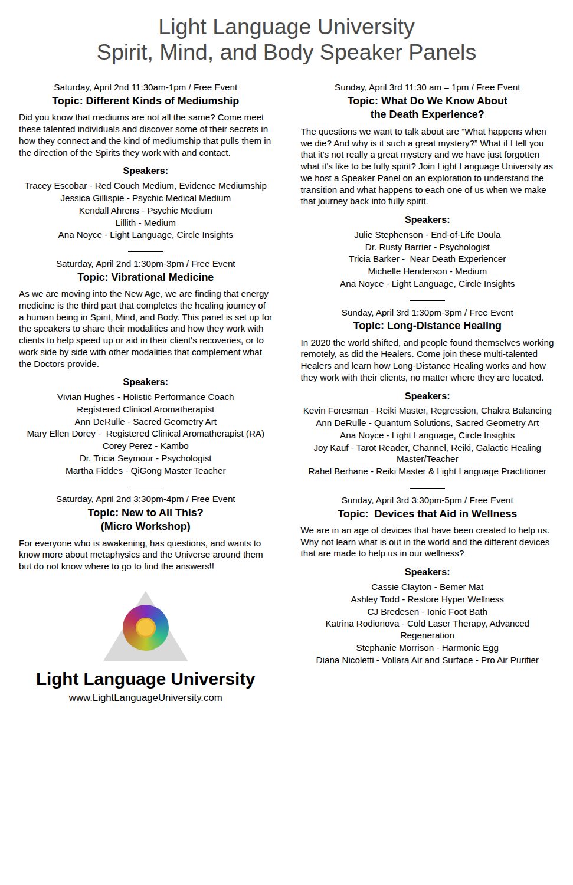Light Language University
Spirit, Mind, and Body Speaker Panels
Saturday, April 2nd 11:30am-1pm / Free Event
Topic: Different Kinds of Mediumship
Did you know that mediums are not all the same? Come meet these talented individuals and discover some of their secrets in how they connect and the kind of mediumship that pulls them in the direction of the Spirits they work with and contact.
Speakers:
Tracey Escobar - Red Couch Medium, Evidence Mediumship
Jessica Gillispie - Psychic Medical Medium
Kendall Ahrens - Psychic Medium
Lillith - Medium
Ana Noyce - Light Language, Circle Insights
Saturday, April 2nd 1:30pm-3pm / Free Event
Topic: Vibrational Medicine
As we are moving into the New Age, we are finding that energy medicine is the third part that completes the healing journey of a human being in Spirit, Mind, and Body. This panel is set up for the speakers to share their modalities and how they work with clients to help speed up or aid in their client's recoveries, or to work side by side with other modalities that complement what the Doctors provide.
Speakers:
Vivian Hughes - Holistic Performance Coach
Registered Clinical Aromatherapist
Ann DeRulle - Sacred Geometry Art
Mary Ellen Dorey - Registered Clinical Aromatherapist (RA)
Corey Perez - Kambo
Dr. Tricia Seymour - Psychologist
Martha Fiddes - QiGong Master Teacher
Saturday, April 2nd 3:30pm-4pm / Free Event
Topic: New to All This?(Micro Workshop)
For everyone who is awakening, has questions, and wants to know more about metaphysics and the Universe around them but do not know where to go to find the answers!!
Light Language University
www.LightLanguageUniversity.com
Sunday, April 3rd 11:30 am – 1pm / Free Event
Topic: What Do We Know Aboutthe Death Experience?
The questions we want to talk about are “What happens when we die? And why is it such a great mystery?” What if I tell you that it's not really a great mystery and we have just forgotten what it's like to be fully spirit? Join Light Language University as we host a Speaker Panel on an exploration to understand the transition and what happens to each one of us when we make that journey back into fully spirit.
Speakers:
Julie Stephenson - End-of-Life Doula
Dr. Rusty Barrier - Psychologist
Tricia Barker - Near Death Experiencer
Michelle Henderson - Medium
Ana Noyce - Light Language, Circle Insights
Sunday, April 3rd 1:30pm-3pm / Free Event
Topic: Long-Distance Healing
In 2020 the world shifted, and people found themselves working remotely, as did the Healers. Come join these multi-talented Healers and learn how Long-Distance Healing works and how they work with their clients, no matter where they are located.
Speakers:
Kevin Foresman - Reiki Master, Regression, Chakra Balancing
Ann DeRulle - Quantum Solutions, Sacred Geometry Art
Ana Noyce - Light Language, Circle Insights
Joy Kauf - Tarot Reader, Channel, Reiki, Galactic Healing Master/Teacher
Rahel Berhane - Reiki Master & Light Language Practitioner
Sunday, April 3rd 3:30pm-5pm / Free Event
Topic: Devices that Aid in Wellness
We are in an age of devices that have been created to help us. Why not learn what is out in the world and the different devices that are made to help us in our wellness?
Speakers:
Cassie Clayton - Bemer Mat
Ashley Todd - Restore Hyper Wellness
CJ Bredesen - Ionic Foot Bath
Katrina Rodionova - Cold Laser Therapy, Advanced Regeneration
Stephanie Morrison - Harmonic Egg
Diana Nicoletti - Vollara Air and Surface - Pro Air Purifier